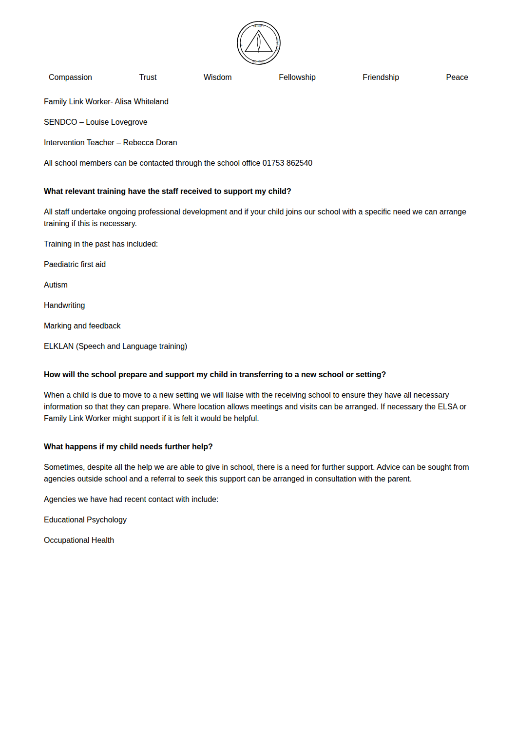TRINITY SCHOOL ST STEPHEN
Compassion Trust Wisdom Fellowship Friendship Peace
Family Link Worker- Alisa Whiteland
SENDCO – Louise Lovegrove
Intervention Teacher – Rebecca Doran
All school members can be contacted through the school office 01753 862540
What relevant training have the staff received to support my child?
All staff undertake ongoing professional development and if your child joins our school with a specific need we can arrange training if this is necessary.
Training in the past has included:
Paediatric first aid
Autism
Handwriting
Marking and feedback
ELKLAN (Speech and Language training)
How will the school prepare and support my child in transferring to a new school or setting?
When a child is due to move to a new setting we will liaise with the receiving school to ensure they have all necessary information so that they can prepare. Where location allows meetings and visits can be arranged. If necessary the ELSA or Family Link Worker might support if it is felt it would be helpful.
What happens if my child needs further help?
Sometimes, despite all the help we are able to give in school, there is a need for further support. Advice can be sought from agencies outside school and a referral to seek this support can be arranged in consultation with the parent.
Agencies we have had recent contact with include:
Educational Psychology
Occupational Health